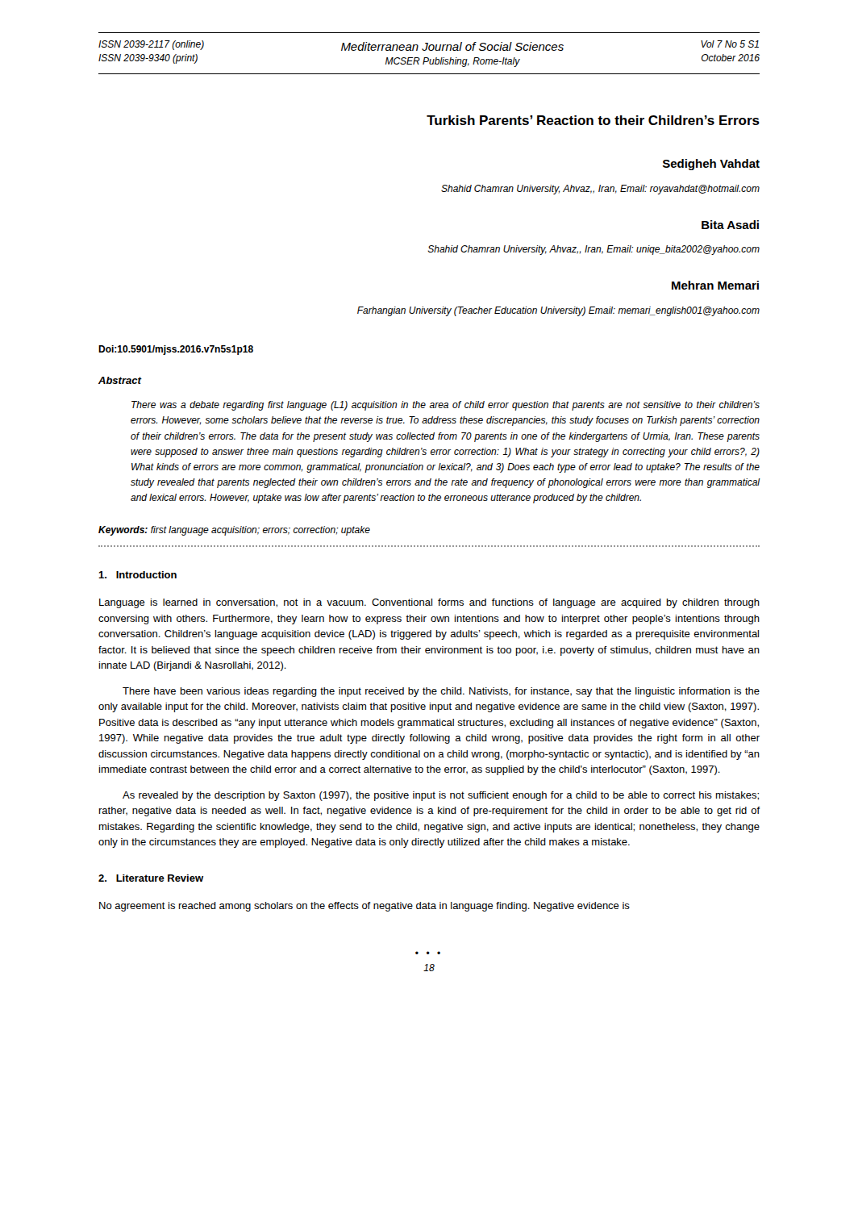ISSN 2039-2117 (online)
ISSN 2039-9340 (print)
Mediterranean Journal of Social Sciences
MCSER Publishing, Rome-Italy
Vol 7 No 5 S1
October 2016
Turkish Parents’ Reaction to their Children’s Errors
Sedigheh Vahdat
Shahid Chamran University, Ahvaz,, Iran, Email: royavahdat@hotmail.com
Bita Asadi
Shahid Chamran University, Ahvaz,, Iran, Email: uniqe_bita2002@yahoo.com
Mehran Memari
Farhangian University (Teacher Education University) Email: memari_english001@yahoo.com
Doi:10.5901/mjss.2016.v7n5s1p18
Abstract
There was a debate regarding first language (L1) acquisition in the area of child error question that parents are not sensitive to their children’s errors. However, some scholars believe that the reverse is true. To address these discrepancies, this study focuses on Turkish parents’ correction of their children’s errors. The data for the present study was collected from 70 parents in one of the kindergartens of Urmia, Iran. These parents were supposed to answer three main questions regarding children’s error correction: 1) What is your strategy in correcting your child errors?, 2) What kinds of errors are more common, grammatical, pronunciation or lexical?, and 3) Does each type of error lead to uptake? The results of the study revealed that parents neglected their own children’s errors and the rate and frequency of phonological errors were more than grammatical and lexical errors. However, uptake was low after parents’ reaction to the erroneous utterance produced by the children.
Keywords: first language acquisition; errors; correction; uptake
1. Introduction
Language is learned in conversation, not in a vacuum. Conventional forms and functions of language are acquired by children through conversing with others. Furthermore, they learn how to express their own intentions and how to interpret other people’s intentions through conversation. Children’s language acquisition device (LAD) is triggered by adults’ speech, which is regarded as a prerequisite environmental factor. It is believed that since the speech children receive from their environment is too poor, i.e. poverty of stimulus, children must have an innate LAD (Birjandi & Nasrollahi, 2012).
There have been various ideas regarding the input received by the child. Nativists, for instance, say that the linguistic information is the only available input for the child. Moreover, nativists claim that positive input and negative evidence are same in the child view (Saxton, 1997). Positive data is described as “any input utterance which models grammatical structures, excluding all instances of negative evidence” (Saxton, 1997). While negative data provides the true adult type directly following a child wrong, positive data provides the right form in all other discussion circumstances. Negative data happens directly conditional on a child wrong, (morpho-syntactic or syntactic), and is identified by “an immediate contrast between the child error and a correct alternative to the error, as supplied by the child's interlocutor” (Saxton, 1997).
As revealed by the description by Saxton (1997), the positive input is not sufficient enough for a child to be able to correct his mistakes; rather, negative data is needed as well. In fact, negative evidence is a kind of pre-requirement for the child in order to be able to get rid of mistakes. Regarding the scientific knowledge, they send to the child, negative sign, and active inputs are identical; nonetheless, they change only in the circumstances they are employed. Negative data is only directly utilized after the child makes a mistake.
2. Literature Review
No agreement is reached among scholars on the effects of negative data in language finding. Negative evidence is
• • •
18